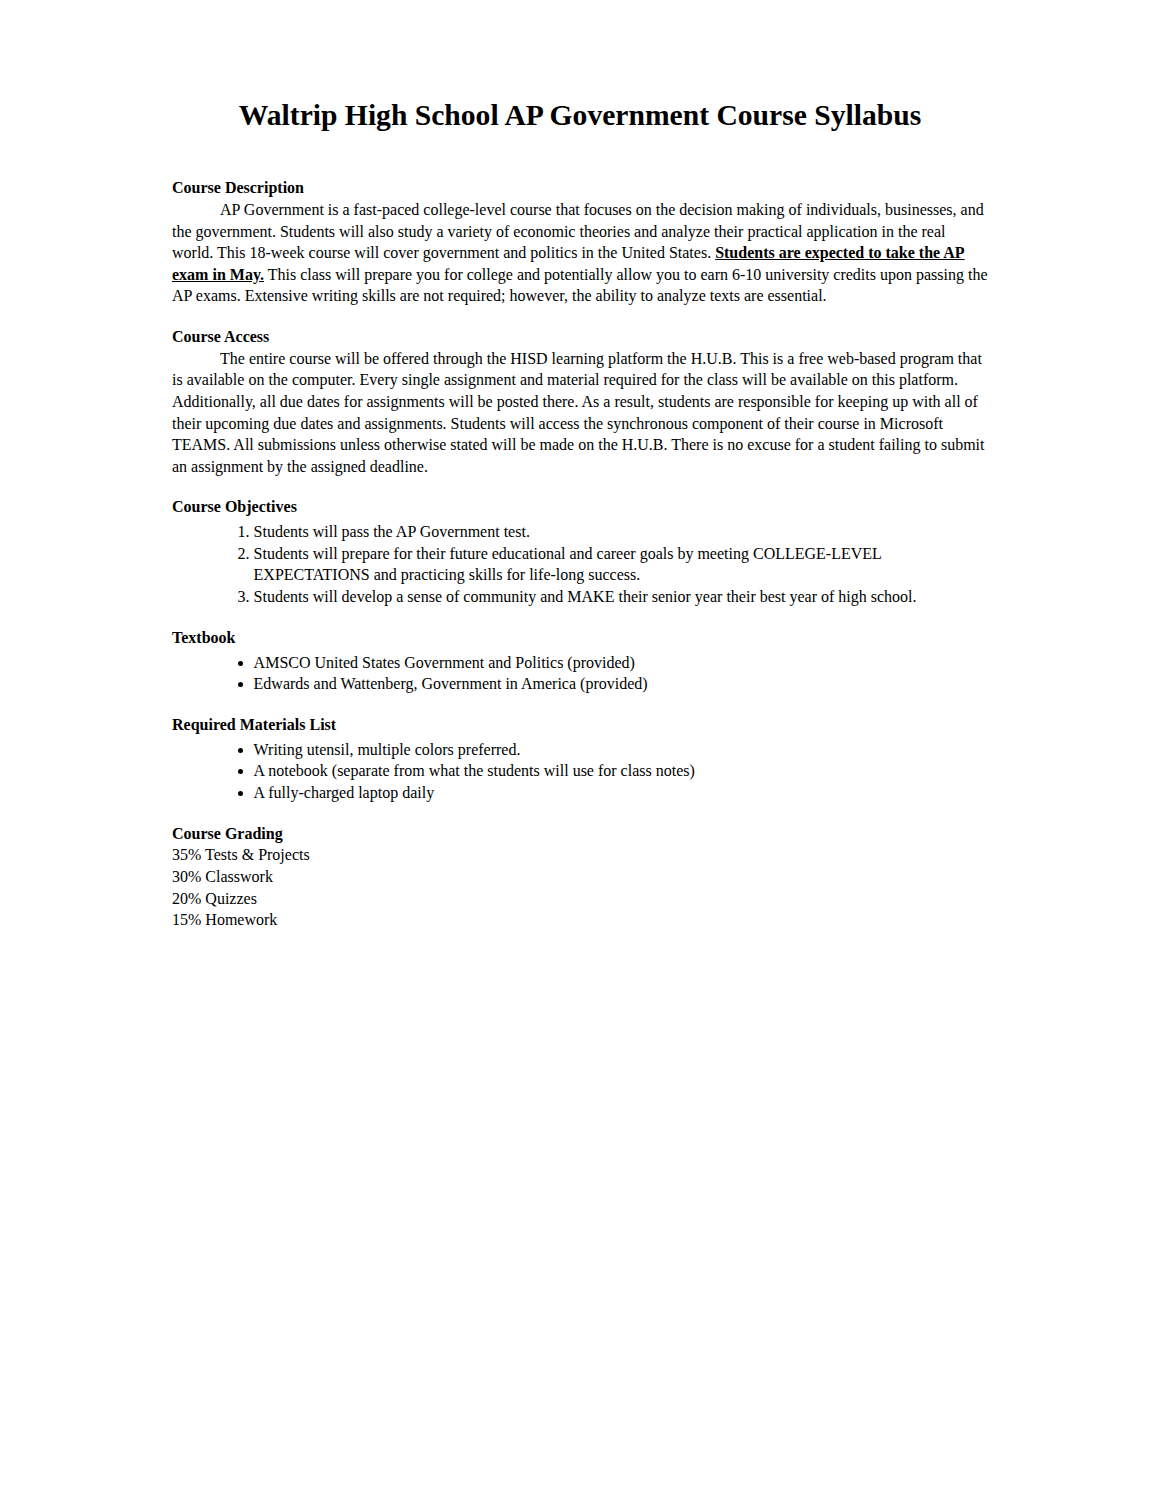Waltrip High School AP Government Course Syllabus
Course Description
AP Government is a fast-paced college-level course that focuses on the decision making of individuals, businesses, and the government. Students will also study a variety of economic theories and analyze their practical application in the real world. This 18-week course will cover government and politics in the United States. Students are expected to take the AP exam in May. This class will prepare you for college and potentially allow you to earn 6-10 university credits upon passing the AP exams. Extensive writing skills are not required; however, the ability to analyze texts are essential.
Course Access
The entire course will be offered through the HISD learning platform the H.U.B. This is a free web-based program that is available on the computer. Every single assignment and material required for the class will be available on this platform. Additionally, all due dates for assignments will be posted there. As a result, students are responsible for keeping up with all of their upcoming due dates and assignments. Students will access the synchronous component of their course in Microsoft TEAMS. All submissions unless otherwise stated will be made on the H.U.B. There is no excuse for a student failing to submit an assignment by the assigned deadline.
Course Objectives
Students will pass the AP Government test.
Students will prepare for their future educational and career goals by meeting COLLEGE-LEVEL EXPECTATIONS and practicing skills for life-long success.
Students will develop a sense of community and MAKE their senior year their best year of high school.
Textbook
AMSCO United States Government and Politics (provided)
Edwards and Wattenberg, Government in America (provided)
Required Materials List
Writing utensil, multiple colors preferred.
A notebook (separate from what the students will use for class notes)
A fully-charged laptop daily
Course Grading
35% Tests & Projects
30% Classwork
20% Quizzes
15% Homework